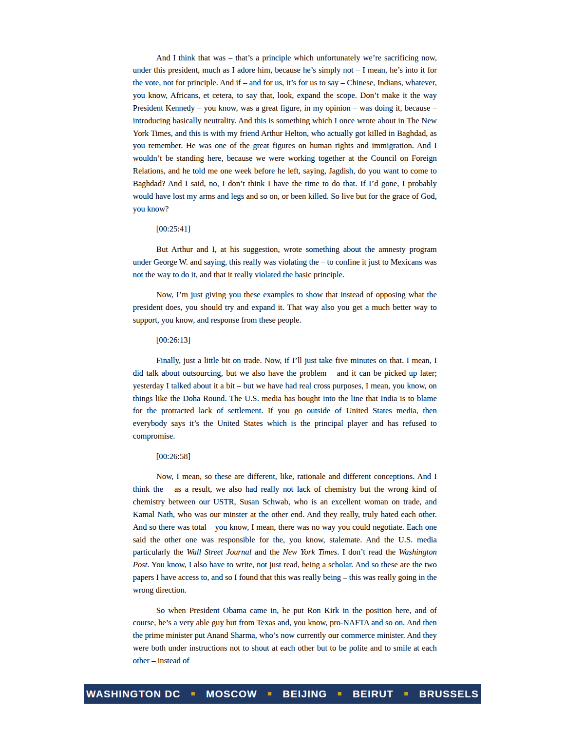And I think that was – that’s a principle which unfortunately we’re sacrificing now, under this president, much as I adore him, because he’s simply not – I mean, he’s into it for the vote, not for principle. And if – and for us, it’s for us to say – Chinese, Indians, whatever, you know, Africans, et cetera, to say that, look, expand the scope. Don’t make it the way President Kennedy – you know, was a great figure, in my opinion – was doing it, because –introducing basically neutrality. And this is something which I once wrote about in The New York Times, and this is with my friend Arthur Helton, who actually got killed in Baghdad, as you remember. He was one of the great figures on human rights and immigration. And I wouldn’t be standing here, because we were working together at the Council on Foreign Relations, and he told me one week before he left, saying, Jagdish, do you want to come to Baghdad? And I said, no, I don’t think I have the time to do that. If I’d gone, I probably would have lost my arms and legs and so on, or been killed. So live but for the grace of God, you know?
[00:25:41]
But Arthur and I, at his suggestion, wrote something about the amnesty program under George W. and saying, this really was violating the – to confine it just to Mexicans was not the way to do it, and that it really violated the basic principle.
Now, I’m just giving you these examples to show that instead of opposing what the president does, you should try and expand it. That way also you get a much better way to support, you know, and response from these people.
[00:26:13]
Finally, just a little bit on trade. Now, if I’ll just take five minutes on that. I mean, I did talk about outsourcing, but we also have the problem – and it can be picked up later; yesterday I talked about it a bit – but we have had real cross purposes, I mean, you know, on things like the Doha Round. The U.S. media has bought into the line that India is to blame for the protracted lack of settlement. If you go outside of United States media, then everybody says it’s the United States which is the principal player and has refused to compromise.
[00:26:58]
Now, I mean, so these are different, like, rationale and different conceptions. And I think the – as a result, we also had really not lack of chemistry but the wrong kind of chemistry between our USTR, Susan Schwab, who is an excellent woman on trade, and Kamal Nath, who was our minster at the other end. And they really, truly hated each other. And so there was total – you know, I mean, there was no way you could negotiate. Each one said the other one was responsible for the, you know, stalemate. And the U.S. media particularly the Wall Street Journal and the New York Times. I don’t read the Washington Post. You know, I also have to write, not just read, being a scholar. And so these are the two papers I have access to, and so I found that this was really being – this was really going in the wrong direction.
So when President Obama came in, he put Ron Kirk in the position here, and of course, he’s a very able guy but from Texas and, you know, pro-NAFTA and so on. And then the prime minister put Anand Sharma, who’s now currently our commerce minister. And they were both under instructions not to shout at each other but to be polite and to smile at each other – instead of
WASHINGTON DC ■ MOSCOW ■ BEIJING ■ BEIRUT ■ BRUSSELS